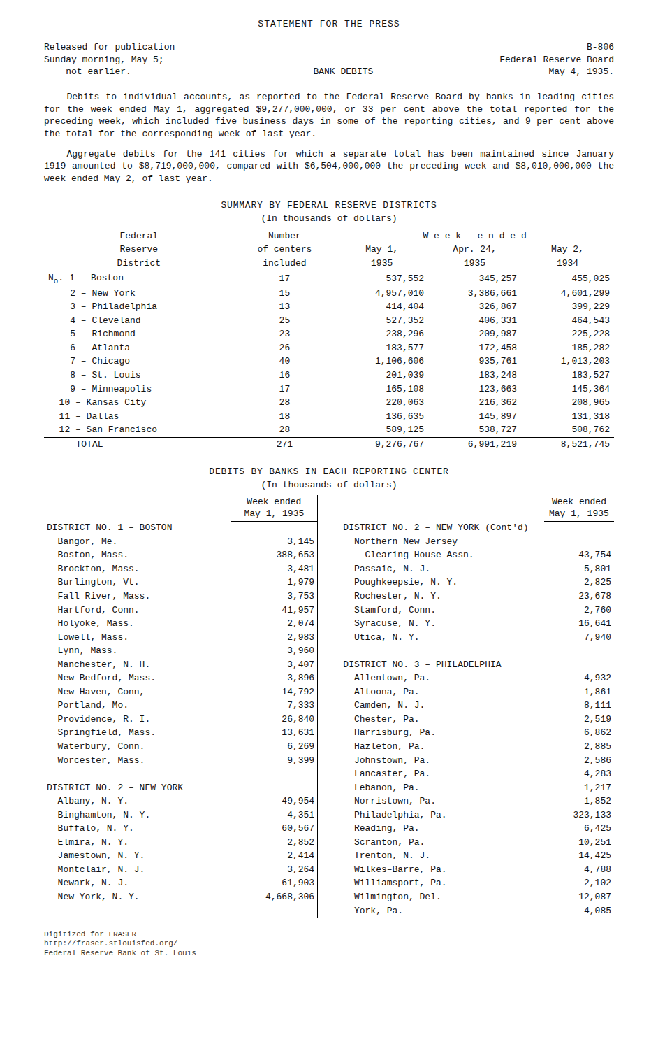STATEMENT FOR THE PRESS
| Released for publication Sunday morning, May 5; not earlier. | BANK DEBITS | B‑806 Federal Reserve Board May 4, 1935. |
Debits to individual accounts, as reported to the Federal Reserve Board by banks in leading cities for the week ended May 1, aggregated $9,277,000,000, or 33 per cent above the total reported for the preceding week, which included five business days in some of the reporting cities, and 9 per cent above the total for the corresponding week of last year.
Aggregate debits for the 141 cities for which a separate total has been maintained since January 1919 amounted to $8,719,000,000, compared with $6,504,000,000 the preceding week and $8,010,000,000 the week ended May 2, of last year.
SUMMARY BY FEDERAL RESERVE DISTRICTS
(In thousands of dollars)
| Federal | Number | W e e k e n d e d |
| --- | --- | --- |
| Reserve | of centers | May 1, | Apr. 24, | May 2, |
| District | included | 1935 | 1935 | 1934 |
| N o . 1 – Boston | 17 | 537,552 | 345,257 | 455,025 |
| 2 – New York | 15 | 4,957,010 | 3,386,661 | 4,601,299 |
| 3 – Philadelphia | 13 | 414,404 | 326,867 | 399,229 |
| 4 – Cleveland | 25 | 527,352 | 406,331 | 464,543 |
| 5 – Richmond | 23 | 238,296 | 209,987 | 225,228 |
| 6 – Atlanta | 26 | 183,577 | 172,458 | 185,282 |
| 7 – Chicago | 40 | 1,106,606 | 935,761 | 1,013,203 |
| 8 – St. Louis | 16 | 201,039 | 183,248 | 183,527 |
| 9 – Minneapolis | 17 | 165,108 | 123,663 | 145,364 |
| 10 – Kansas City | 28 | 220,063 | 216,362 | 208,965 |
| 11 – Dallas | 18 | 136,635 | 145,897 | 131,318 |
| 12 – San Francisco | 28 | 589,125 | 538,727 | 508,762 |
| TOTAL | 271 | 9,276,767 | 6,991,219 | 8,521,745 |
DEBITS BY BANKS IN EACH REPORTING CENTER
(In thousands of dollars)
| / / Week ended May 1, 1935 / / DISTRICT NO. 1 – BOSTON / / / Bangor, Me. / 3,145 / / Boston, Mass. / 388,653 / / Brockton, Mass. / 3,481 / / Burlington, Vt. / 1,979 / / Fall River, Mass. / 3,753 / / Hartford, Conn. / 41,957 / / Holyoke, Mass. / 2,074 / / Lowell, Mass. / 2,983 / / Lynn, Mass. / 3,960 / / Manchester, N. H. / 3,407 / / New Bedford, Mass. / 3,896 / / New Haven, Conn, / 14,792 / / Portland, Mo. / 7,333 / / Providence, R. I. / 26,840 / / Springfield, Mass. / 13,631 / / Waterbury, Conn. / 6,269 / / Worcester, Mass. / 9,399 / / DISTRICT NO. 2 – NEW YORK / / / Albany, N. Y. / 49,954 / / Binghamton, N. Y. / 4,351 / / Buffalo, N. Y. / 60,567 / / Elmira, N. Y. / 2,852 / / Jamestown, N. Y. / 2,414 / / Montclair, N. J. / 3,264 / / Newark, N. J. / 61,903 / / New York, N. Y. / 4,668,306 / | | / / Week ended May 1, 1935 / / DISTRICT NO. 2 – NEW YORK (Cont'd) / / / Northern New Jersey / / / Clearing House Assn. / 43,754 / / Passaic, N. J. / 5,801 / / Poughkeepsie, N. Y. / 2,825 / / Rochester, N. Y. / 23,678 / / Stamford, Conn. / 2,760 / / Syracuse, N. Y. / 16,641 / / Utica, N. Y. / 7,940 / / DISTRICT NO. 3 – PHILADELPHIA / / / Allentown, Pa. / 4,932 / / Altoona, Pa. / 1,861 / / Camden, N. J. / 8,111 / / Chester, Pa. / 2,519 / / Harrisburg, Pa. / 6,862 / / Hazleton, Pa. / 2,885 / / Johnstown, Pa. / 2,586 / / Lancaster, Pa. / 4,283 / / Lebanon, Pa. / 1,217 / / Norristown, Pa. / 1,852 / / Philadelphia, Pa. / 323,133 / / Reading, Pa. / 6,425 / / Scranton, Pa. / 10,251 / / Trenton, N. J. / 14,425 / / Wilkes–Barre, Pa. / 4,788 / / Williamsport, Pa. / 2,102 / / Wilmington, Del. / 12,087 / / York, Pa. / 4,085 / |
Digitized for FRASER
http://fraser.stlouisfed.org/
Federal Reserve Bank of St. Louis